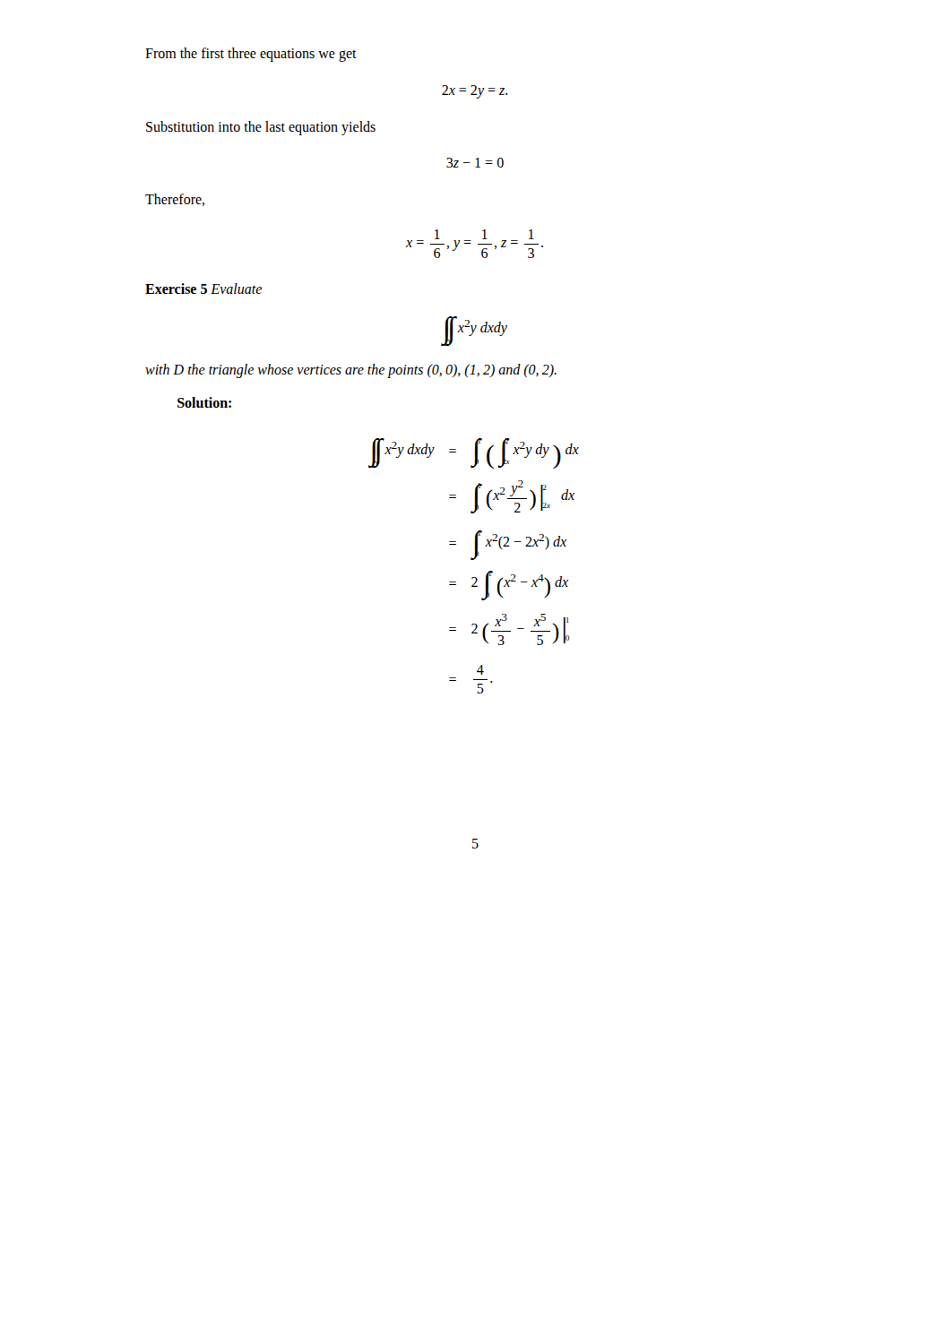From the first three equations we get
2x = 2y = z.
Substitution into the last equation yields
3z − 1 = 0
Therefore,
x = 16, y = 16, z = 13.
Exercise 5 Evaluate
∫∫ D x2y dxdy
with D the triangle whose vertices are the points (0, 0), (1, 2) and (0, 2).
Solution:
| ∫∫ D x 2 y dxdy | = | ∫ 1 0 ( ∫ 2 2 x x 2 y dy ) dx |
| | = | ∫ 1 0 ( x 2 y 2 2 ) / 2 2 x dx |
| | = | ∫ 1 0 x 2 (2 − 2 x 2 ) dx |
| | = | 2 ∫ 1 0 ( x 2 − x 4 ) dx |
| | = | 2 ( x 3 3 − x 5 5 ) / 1 0 |
| | = | 4 5 . |
5